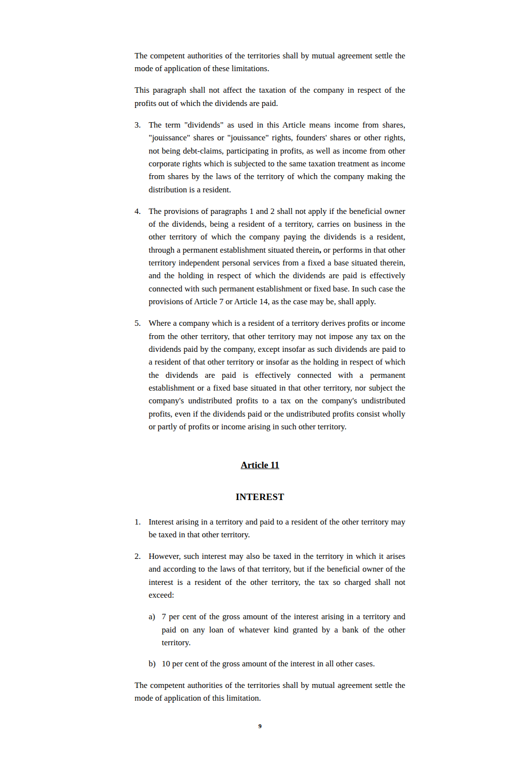The competent authorities of the territories shall by mutual agreement settle the mode of application of these limitations.
This paragraph shall not affect the taxation of the company in respect of the profits out of which the dividends are paid.
3. The term "dividends" as used in this Article means income from shares, "jouissance" shares or "jouissance" rights, founders' shares or other rights, not being debt-claims, participating in profits, as well as income from other corporate rights which is subjected to the same taxation treatment as income from shares by the laws of the territory of which the company making the distribution is a resident.
4. The provisions of paragraphs 1 and 2 shall not apply if the beneficial owner of the dividends, being a resident of a territory, carries on business in the other territory of which the company paying the dividends is a resident, through a permanent establishment situated therein, or performs in that other territory independent personal services from a fixed a base situated therein, and the holding in respect of which the dividends are paid is effectively connected with such permanent establishment or fixed base. In such case the provisions of Article 7 or Article 14, as the case may be, shall apply.
5. Where a company which is a resident of a territory derives profits or income from the other territory, that other territory may not impose any tax on the dividends paid by the company, except insofar as such dividends are paid to a resident of that other territory or insofar as the holding in respect of which the dividends are paid is effectively connected with a permanent establishment or a fixed base situated in that other territory, nor subject the company's undistributed profits to a tax on the company's undistributed profits, even if the dividends paid or the undistributed profits consist wholly or partly of profits or income arising in such other territory.
Article 11
INTEREST
1. Interest arising in a territory and paid to a resident of the other territory may be taxed in that other territory.
2. However, such interest may also be taxed in the territory in which it arises and according to the laws of that territory, but if the beneficial owner of the interest is a resident of the other territory, the tax so charged shall not exceed:
a) 7 per cent of the gross amount of the interest arising in a territory and paid on any loan of whatever kind granted by a bank of the other territory.
b) 10 per cent of the gross amount of the interest in all other cases.
The competent authorities of the territories shall by mutual agreement settle the mode of application of this limitation.
9